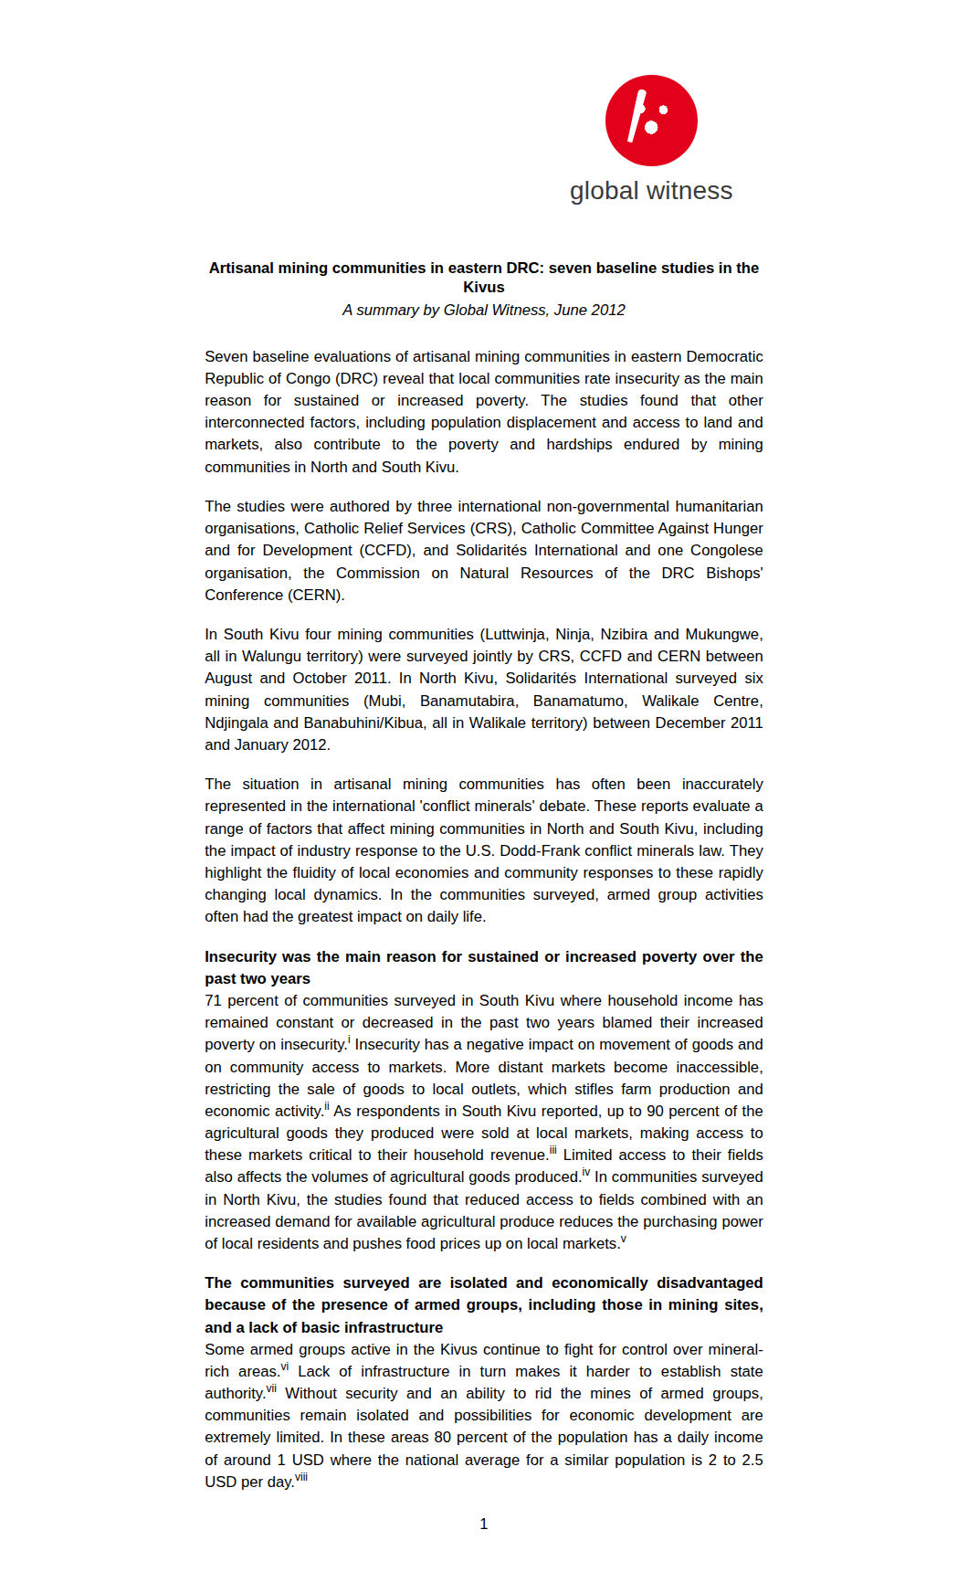global witness
Artisanal mining communities in eastern DRC: seven baseline studies in the Kivus
A summary by Global Witness, June 2012
Seven baseline evaluations of artisanal mining communities in eastern Democratic Republic of Congo (DRC) reveal that local communities rate insecurity as the main reason for sustained or increased poverty. The studies found that other interconnected factors, including population displacement and access to land and markets, also contribute to the poverty and hardships endured by mining communities in North and South Kivu.
The studies were authored by three international non-governmental humanitarian organisations, Catholic Relief Services (CRS), Catholic Committee Against Hunger and for Development (CCFD), and Solidarités International and one Congolese organisation, the Commission on Natural Resources of the DRC Bishops' Conference (CERN).
In South Kivu four mining communities (Luttwinja, Ninja, Nzibira and Mukungwe, all in Walungu territory) were surveyed jointly by CRS, CCFD and CERN between August and October 2011. In North Kivu, Solidarités International surveyed six mining communities (Mubi, Banamutabira, Banamatumo, Walikale Centre, Ndjingala and Banabuhini/Kibua, all in Walikale territory) between December 2011 and January 2012.
The situation in artisanal mining communities has often been inaccurately represented in the international 'conflict minerals' debate. These reports evaluate a range of factors that affect mining communities in North and South Kivu, including the impact of industry response to the U.S. Dodd-Frank conflict minerals law. They highlight the fluidity of local economies and community responses to these rapidly changing local dynamics. In the communities surveyed, armed group activities often had the greatest impact on daily life.
Insecurity was the main reason for sustained or increased poverty over the past two years
71 percent of communities surveyed in South Kivu where household income has remained constant or decreased in the past two years blamed their increased poverty on insecurity.i Insecurity has a negative impact on movement of goods and on community access to markets. More distant markets become inaccessible, restricting the sale of goods to local outlets, which stifles farm production and economic activity.ii As respondents in South Kivu reported, up to 90 percent of the agricultural goods they produced were sold at local markets, making access to these markets critical to their household revenue.iii Limited access to their fields also affects the volumes of agricultural goods produced.iv In communities surveyed in North Kivu, the studies found that reduced access to fields combined with an increased demand for available agricultural produce reduces the purchasing power of local residents and pushes food prices up on local markets.v
The communities surveyed are isolated and economically disadvantaged because of the presence of armed groups, including those in mining sites, and a lack of basic infrastructure
Some armed groups active in the Kivus continue to fight for control over mineral-rich areas.vi Lack of infrastructure in turn makes it harder to establish state authority.vii Without security and an ability to rid the mines of armed groups, communities remain isolated and possibilities for economic development are extremely limited. In these areas 80 percent of the population has a daily income of around 1 USD where the national average for a similar population is 2 to 2.5 USD per day.viii
1